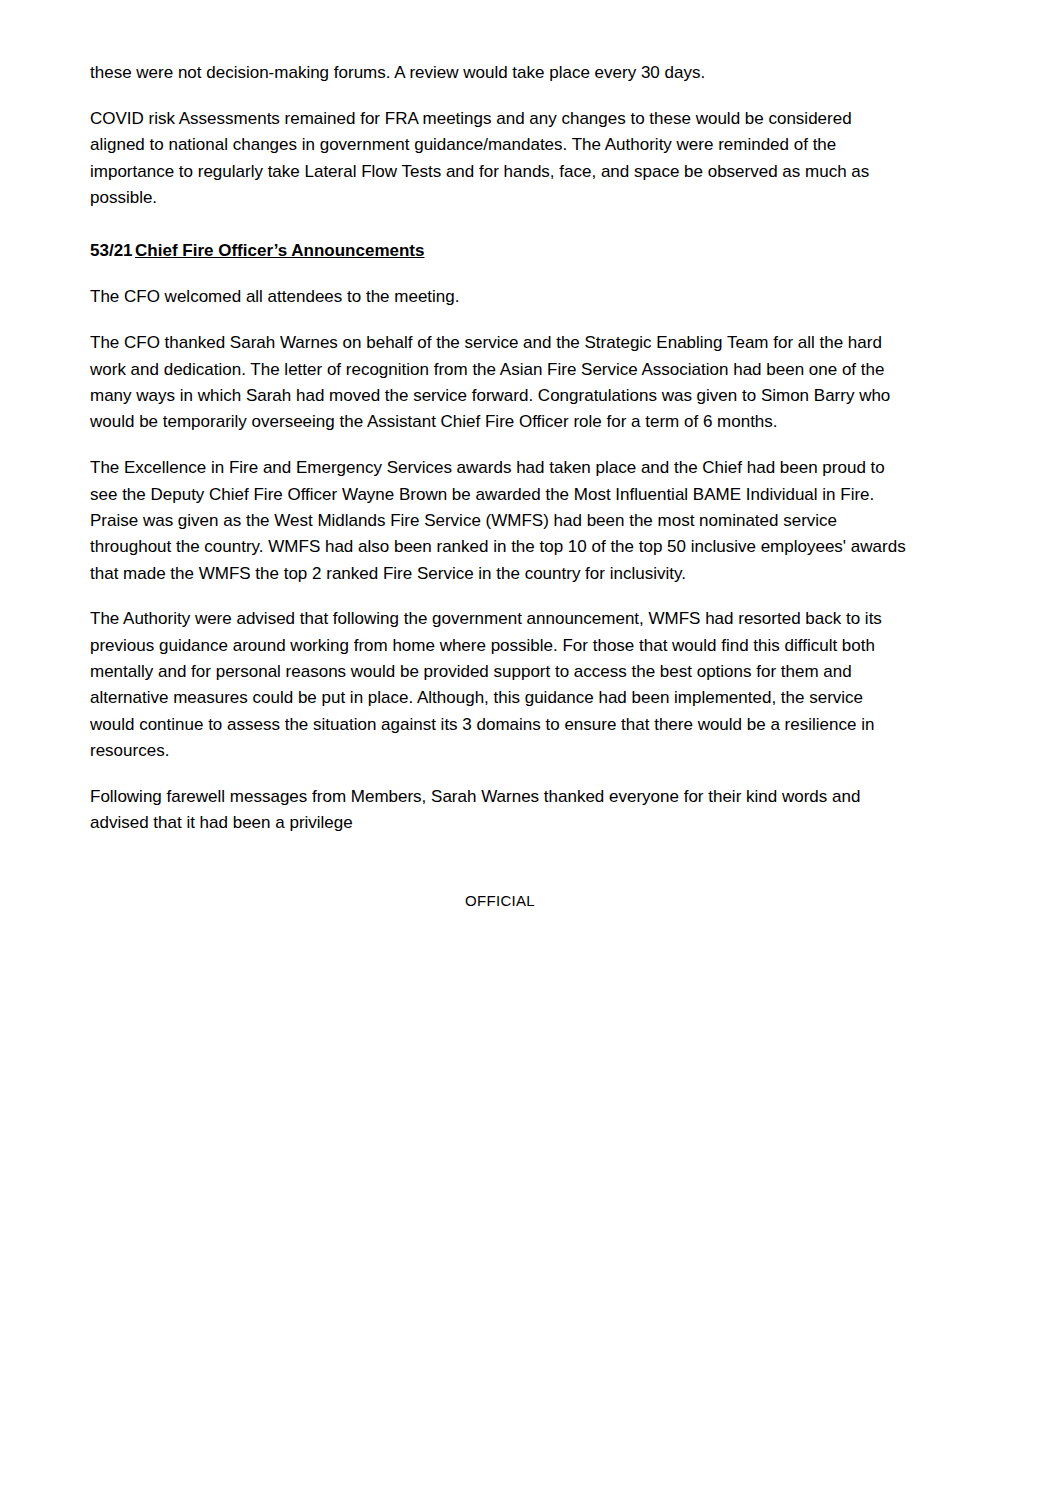these were not decision-making forums. A review would take place every 30 days.
COVID risk Assessments remained for FRA meetings and any changes to these would be considered aligned to national changes in government guidance/mandates. The Authority were reminded of the importance to regularly take Lateral Flow Tests and for hands, face, and space be observed as much as possible.
53/21 Chief Fire Officer’s Announcements
The CFO welcomed all attendees to the meeting.
The CFO thanked Sarah Warnes on behalf of the service and the Strategic Enabling Team for all the hard work and dedication. The letter of recognition from the Asian Fire Service Association had been one of the many ways in which Sarah had moved the service forward. Congratulations was given to Simon Barry who would be temporarily overseeing the Assistant Chief Fire Officer role for a term of 6 months.
The Excellence in Fire and Emergency Services awards had taken place and the Chief had been proud to see the Deputy Chief Fire Officer Wayne Brown be awarded the Most Influential BAME Individual in Fire. Praise was given as the West Midlands Fire Service (WMFS) had been the most nominated service throughout the country. WMFS had also been ranked in the top 10 of the top 50 inclusive employees' awards that made the WMFS the top 2 ranked Fire Service in the country for inclusivity.
The Authority were advised that following the government announcement, WMFS had resorted back to its previous guidance around working from home where possible. For those that would find this difficult both mentally and for personal reasons would be provided support to access the best options for them and alternative measures could be put in place. Although, this guidance had been implemented, the service would continue to assess the situation against its 3 domains to ensure that there would be a resilience in resources.
Following farewell messages from Members, Sarah Warnes thanked everyone for their kind words and advised that it had been a privilege
OFFICIAL